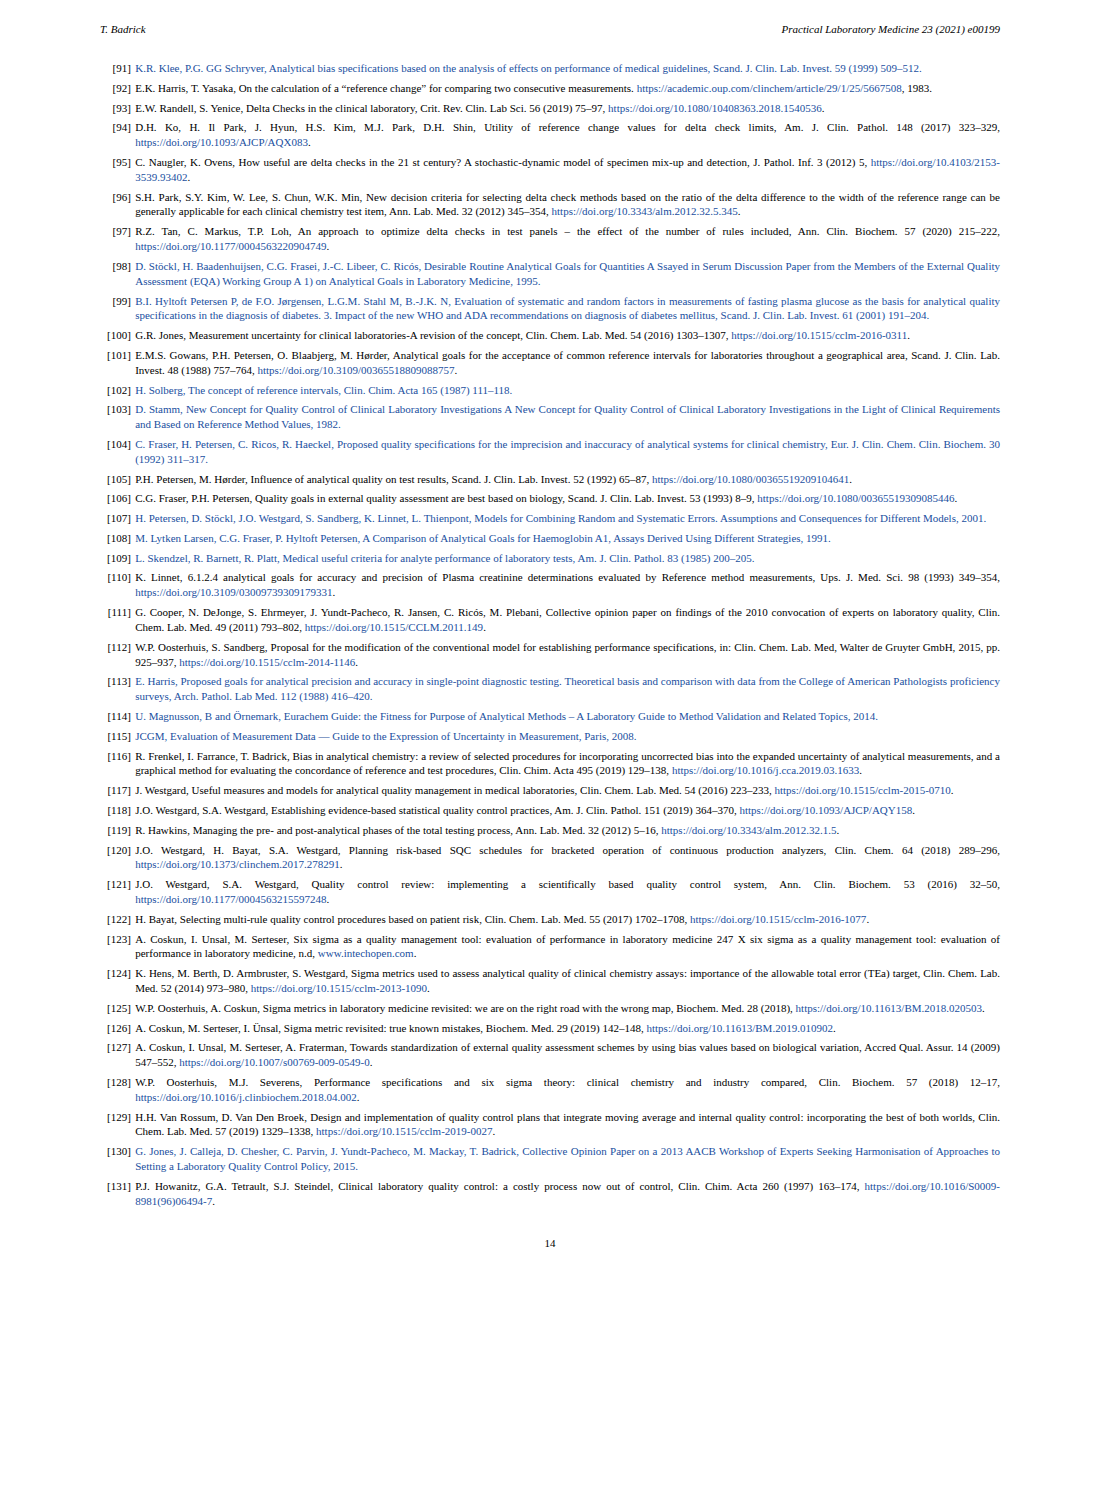T. Badrick
Practical Laboratory Medicine 23 (2021) e00199
[91] K.R. Klee, P.G. GG Schryver, Analytical bias specifications based on the analysis of effects on performance of medical guidelines, Scand. J. Clin. Lab. Invest. 59 (1999) 509–512.
[92] E.K. Harris, T. Yasaka, On the calculation of a “reference change” for comparing two consecutive measurements. https://academic.oup.com/clinchem/article/29/1/25/5667508, 1983.
[93] E.W. Randell, S. Yenice, Delta Checks in the clinical laboratory, Crit. Rev. Clin. Lab Sci. 56 (2019) 75–97, https://doi.org/10.1080/10408363.2018.1540536.
[94] D.H. Ko, H. Il Park, J. Hyun, H.S. Kim, M.J. Park, D.H. Shin, Utility of reference change values for delta check limits, Am. J. Clin. Pathol. 148 (2017) 323–329, https://doi.org/10.1093/AJCP/AQX083.
[95] C. Naugler, K. Ovens, How useful are delta checks in the 21 st century? A stochastic-dynamic model of specimen mix-up and detection, J. Pathol. Inf. 3 (2012) 5, https://doi.org/10.4103/2153-3539.93402.
[96] S.H. Park, S.Y. Kim, W. Lee, S. Chun, W.K. Min, New decision criteria for selecting delta check methods based on the ratio of the delta difference to the width of the reference range can be generally applicable for each clinical chemistry test item, Ann. Lab. Med. 32 (2012) 345–354, https://doi.org/10.3343/alm.2012.32.5.345.
[97] R.Z. Tan, C. Markus, T.P. Loh, An approach to optimize delta checks in test panels – the effect of the number of rules included, Ann. Clin. Biochem. 57 (2020) 215–222, https://doi.org/10.1177/0004563220904749.
[98] D. Stöckl, H. Baadenhuijsen, C.G. Frasei, J.-C. Libeer, C. Ricós, Desirable Routine Analytical Goals for Quantities A Ssayed in Serum Discussion Paper from the Members of the External Quality Assessment (EQA) Working Group A 1) on Analytical Goals in Laboratory Medicine, 1995.
[99] B.I. Hyltoft Petersen P, de F.O. Jørgensen, L.G.M. Stahl M, B.-J.K. N, Evaluation of systematic and random factors in measurements of fasting plasma glucose as the basis for analytical quality specifications in the diagnosis of diabetes. 3. Impact of the new WHO and ADA recommendations on diagnosis of diabetes mellitus, Scand. J. Clin. Lab. Invest. 61 (2001) 191–204.
[100] G.R. Jones, Measurement uncertainty for clinical laboratories-A revision of the concept, Clin. Chem. Lab. Med. 54 (2016) 1303–1307, https://doi.org/10.1515/cclm-2016-0311.
[101] E.M.S. Gowans, P.H. Petersen, O. Blaabjerg, M. Hørder, Analytical goals for the acceptance of common reference intervals for laboratories throughout a geographical area, Scand. J. Clin. Lab. Invest. 48 (1988) 757–764, https://doi.org/10.3109/00365518809088757.
[102] H. Solberg, The concept of reference intervals, Clin. Chim. Acta 165 (1987) 111–118.
[103] D. Stamm, New Concept for Quality Control of Clinical Laboratory Investigations A New Concept for Quality Control of Clinical Laboratory Investigations in the Light of Clinical Requirements and Based on Reference Method Values, 1982.
[104] C. Fraser, H. Petersen, C. Ricos, R. Haeckel, Proposed quality specifications for the imprecision and inaccuracy of analytical systems for clinical chemistry, Eur. J. Clin. Chem. Clin. Biochem. 30 (1992) 311–317.
[105] P.H. Petersen, M. Hørder, Influence of analytical quality on test results, Scand. J. Clin. Lab. Invest. 52 (1992) 65–87, https://doi.org/10.1080/00365519209104641.
[106] C.G. Fraser, P.H. Petersen, Quality goals in external quality assessment are best based on biology, Scand. J. Clin. Lab. Invest. 53 (1993) 8–9, https://doi.org/10.1080/00365519309085446.
[107] H. Petersen, D. Stöckl, J.O. Westgard, S. Sandberg, K. Linnet, L. Thienpont, Models for Combining Random and Systematic Errors. Assumptions and Consequences for Different Models, 2001.
[108] M. Lytken Larsen, C.G. Fraser, P. Hyltoft Petersen, A Comparison of Analytical Goals for Haemoglobin A1, Assays Derived Using Different Strategies, 1991.
[109] L. Skendzel, R. Barnett, R. Platt, Medical useful criteria for analyte performance of laboratory tests, Am. J. Clin. Pathol. 83 (1985) 200–205.
[110] K. Linnet, 6.1.2.4 analytical goals for accuracy and precision of Plasma creatinine determinations evaluated by Reference method measurements, Ups. J. Med. Sci. 98 (1993) 349–354, https://doi.org/10.3109/03009739309179331.
[111] G. Cooper, N. DeJonge, S. Ehrmeyer, J. Yundt-Pacheco, R. Jansen, C. Ricós, M. Plebani, Collective opinion paper on findings of the 2010 convocation of experts on laboratory quality, Clin. Chem. Lab. Med. 49 (2011) 793–802, https://doi.org/10.1515/CCLM.2011.149.
[112] W.P. Oosterhuis, S. Sandberg, Proposal for the modification of the conventional model for establishing performance specifications, in: Clin. Chem. Lab. Med, Walter de Gruyter GmbH, 2015, pp. 925–937, https://doi.org/10.1515/cclm-2014-1146.
[113] E. Harris, Proposed goals for analytical precision and accuracy in single-point diagnostic testing. Theoretical basis and comparison with data from the College of American Pathologists proficiency surveys, Arch. Pathol. Lab Med. 112 (1988) 416–420.
[114] U. Magnusson, B and Örnemark, Eurachem Guide: the Fitness for Purpose of Analytical Methods – A Laboratory Guide to Method Validation and Related Topics, 2014.
[115] JCGM, Evaluation of Measurement Data — Guide to the Expression of Uncertainty in Measurement, Paris, 2008.
[116] R. Frenkel, I. Farrance, T. Badrick, Bias in analytical chemistry: a review of selected procedures for incorporating uncorrected bias into the expanded uncertainty of analytical measurements, and a graphical method for evaluating the concordance of reference and test procedures, Clin. Chim. Acta 495 (2019) 129–138, https://doi.org/10.1016/j.cca.2019.03.1633.
[117] J. Westgard, Useful measures and models for analytical quality management in medical laboratories, Clin. Chem. Lab. Med. 54 (2016) 223–233, https://doi.org/10.1515/cclm-2015-0710.
[118] J.O. Westgard, S.A. Westgard, Establishing evidence-based statistical quality control practices, Am. J. Clin. Pathol. 151 (2019) 364–370, https://doi.org/10.1093/AJCP/AQY158.
[119] R. Hawkins, Managing the pre- and post-analytical phases of the total testing process, Ann. Lab. Med. 32 (2012) 5–16, https://doi.org/10.3343/alm.2012.32.1.5.
[120] J.O. Westgard, H. Bayat, S.A. Westgard, Planning risk-based SQC schedules for bracketed operation of continuous production analyzers, Clin. Chem. 64 (2018) 289–296, https://doi.org/10.1373/clinchem.2017.278291.
[121] J.O. Westgard, S.A. Westgard, Quality control review: implementing a scientifically based quality control system, Ann. Clin. Biochem. 53 (2016) 32–50, https://doi.org/10.1177/0004563215597248.
[122] H. Bayat, Selecting multi-rule quality control procedures based on patient risk, Clin. Chem. Lab. Med. 55 (2017) 1702–1708, https://doi.org/10.1515/cclm-2016-1077.
[123] A. Coskun, I. Unsal, M. Serteser, Six sigma as a quality management tool: evaluation of performance in laboratory medicine 247 X six sigma as a quality management tool: evaluation of performance in laboratory medicine, n.d, www.intechopen.com.
[124] K. Hens, M. Berth, D. Armbruster, S. Westgard, Sigma metrics used to assess analytical quality of clinical chemistry assays: importance of the allowable total error (TEa) target, Clin. Chem. Lab. Med. 52 (2014) 973–980, https://doi.org/10.1515/cclm-2013-1090.
[125] W.P. Oosterhuis, A. Coskun, Sigma metrics in laboratory medicine revisited: we are on the right road with the wrong map, Biochem. Med. 28 (2018), https://doi.org/10.11613/BM.2018.020503.
[126] A. Coskun, M. Serteser, I. Ünsal, Sigma metric revisited: true known mistakes, Biochem. Med. 29 (2019) 142–148, https://doi.org/10.11613/BM.2019.010902.
[127] A. Coskun, I. Unsal, M. Serteser, A. Fraterman, Towards standardization of external quality assessment schemes by using bias values based on biological variation, Accred Qual. Assur. 14 (2009) 547–552, https://doi.org/10.1007/s00769-009-0549-0.
[128] W.P. Oosterhuis, M.J. Severens, Performance specifications and six sigma theory: clinical chemistry and industry compared, Clin. Biochem. 57 (2018) 12–17, https://doi.org/10.1016/j.clinbiochem.2018.04.002.
[129] H.H. Van Rossum, D. Van Den Broek, Design and implementation of quality control plans that integrate moving average and internal quality control: incorporating the best of both worlds, Clin. Chem. Lab. Med. 57 (2019) 1329–1338, https://doi.org/10.1515/cclm-2019-0027.
[130] G. Jones, J. Calleja, D. Chesher, C. Parvin, J. Yundt-Pacheco, M. Mackay, T. Badrick, Collective Opinion Paper on a 2013 AACB Workshop of Experts Seeking Harmonisation of Approaches to Setting a Laboratory Quality Control Policy, 2015.
[131] P.J. Howanitz, G.A. Tetrault, S.J. Steindel, Clinical laboratory quality control: a costly process now out of control, Clin. Chim. Acta 260 (1997) 163–174, https://doi.org/10.1016/S0009-8981(96)06494-7.
14